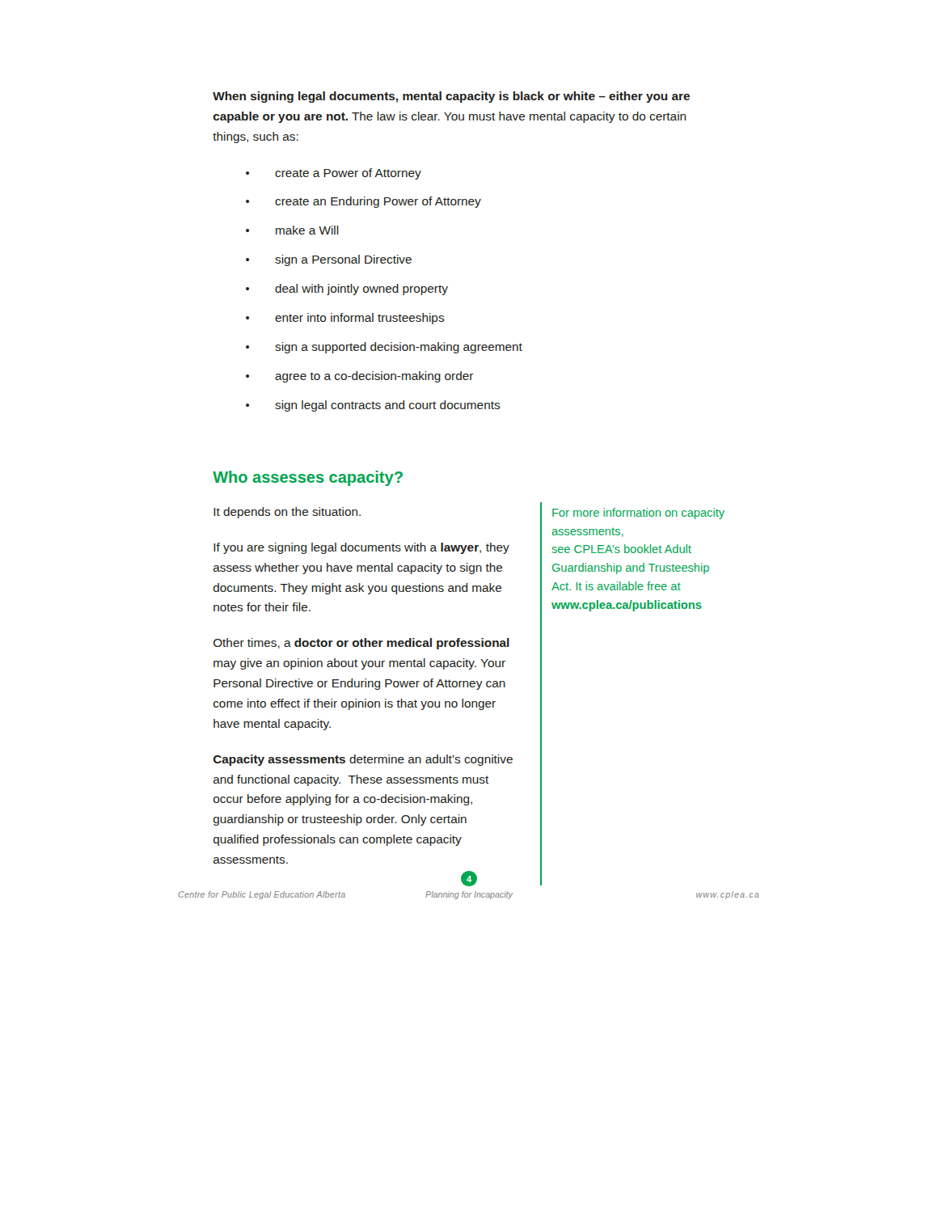When signing legal documents, mental capacity is black or white – either you are capable or you are not. The law is clear. You must have mental capacity to do certain things, such as:
create a Power of Attorney
create an Enduring Power of Attorney
make a Will
sign a Personal Directive
deal with jointly owned property
enter into informal trusteeships
sign a supported decision-making agreement
agree to a co-decision-making order
sign legal contracts and court documents
Who assesses capacity?
It depends on the situation.
If you are signing legal documents with a lawyer, they assess whether you have mental capacity to sign the documents. They might ask you questions and make notes for their file.
Other times, a doctor or other medical professional may give an opinion about your mental capacity. Your Personal Directive or Enduring Power of Attorney can come into effect if their opinion is that you no longer have mental capacity.
Capacity assessments determine an adult’s cognitive and functional capacity. These assessments must occur before applying for a co-decision-making, guardianship or trusteeship order. Only certain qualified professionals can complete capacity assessments.
For more information on capacity assessments,
see CPLEA’s booklet Adult Guardianship and Trusteeship Act. It is available free at www.cplea.ca/publications
Centre for Public Legal Education Alberta
4
Planning for Incapacity
www.cplea.ca